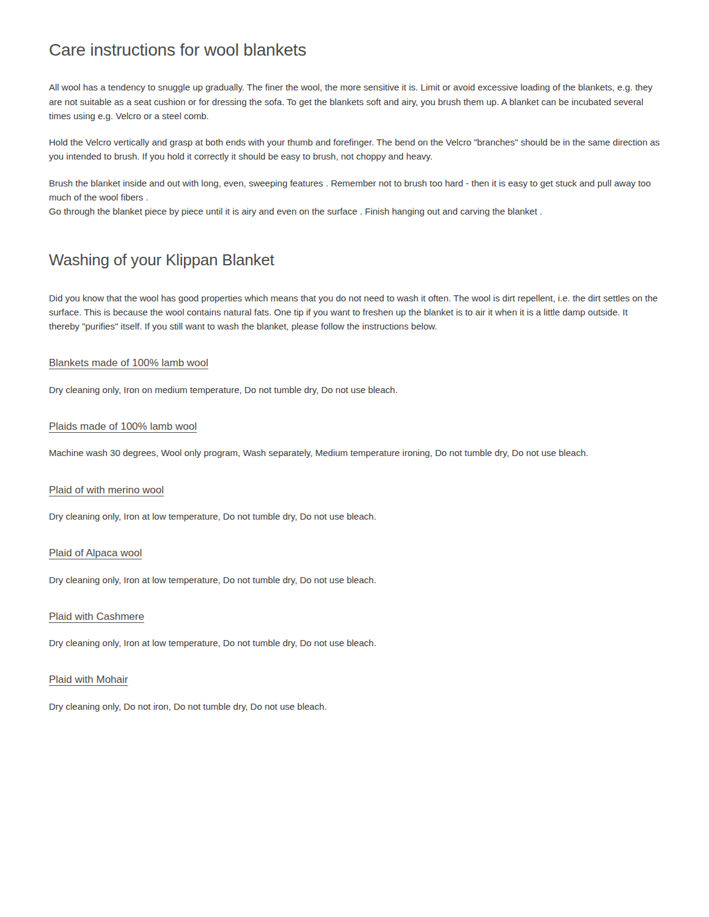Care instructions for wool blankets
All wool has a tendency to snuggle up gradually. The finer the wool, the more sensitive it is. Limit or avoid excessive loading of the blankets, e.g. they are not suitable as a seat cushion or for dressing the sofa. To get the blankets soft and airy, you brush them up. A blanket can be incubated several times using e.g. Velcro or a steel comb.
Hold the Velcro vertically and grasp at both ends with your thumb and forefinger. The bend on the Velcro "branches" should be in the same direction as you intended to brush. If you hold it correctly it should be easy to brush, not choppy and heavy.
Brush the blanket inside and out with long, even, sweeping features . Remember not to brush too hard - then it is easy to get stuck and pull away too much of the wool fibers .
Go through the blanket piece by piece until it is airy and even on the surface . Finish hanging out and carving the blanket .
Washing of your Klippan Blanket
Did you know that the wool has good properties which means that you do not need to wash it often. The wool is dirt repellent, i.e. the dirt settles on the surface. This is because the wool contains natural fats. One tip if you want to freshen up the blanket is to air it when it is a little damp outside. It thereby "purifies" itself. If you still want to wash the blanket, please follow the instructions below.
Blankets made of 100% lamb wool
Dry cleaning only, Iron on medium temperature, Do not tumble dry, Do not use bleach.
Plaids made of 100% lamb wool
Machine wash 30 degrees, Wool only program, Wash separately, Medium temperature ironing, Do not tumble dry, Do not use bleach.
Plaid of with merino wool
Dry cleaning only, Iron at low temperature, Do not tumble dry, Do not use bleach.
Plaid of Alpaca wool
Dry cleaning only, Iron at low temperature, Do not tumble dry, Do not use bleach.
Plaid with Cashmere
Dry cleaning only, Iron at low temperature, Do not tumble dry, Do not use bleach.
Plaid with Mohair
Dry cleaning only, Do not iron, Do not tumble dry, Do not use bleach.